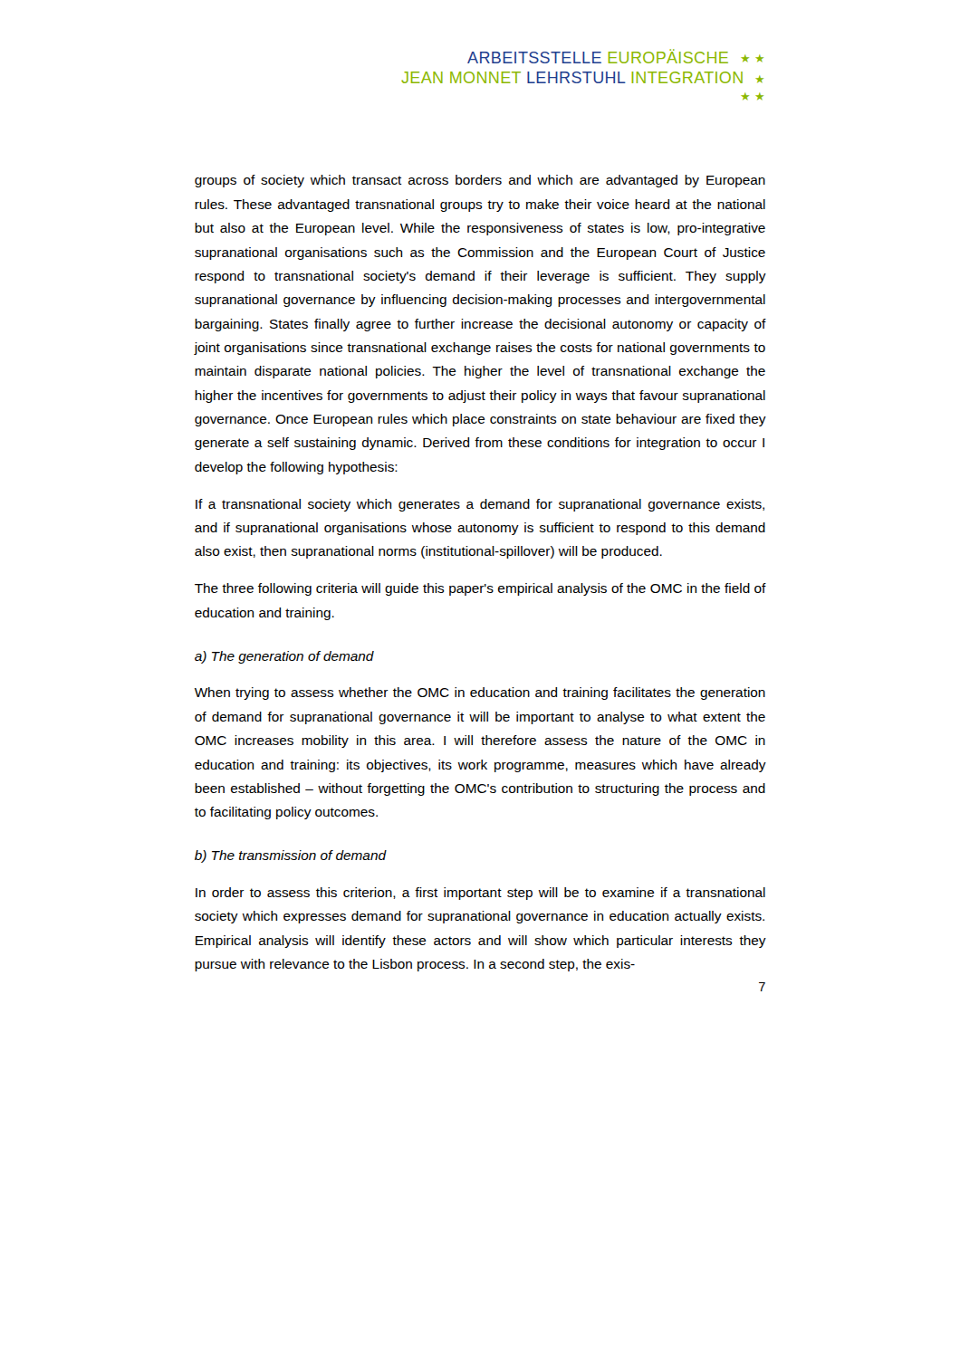ARBEITSSTELLE EUROPÄISCHE ★ ★
JEAN MONNET LEHRSTUHL INTEGRATION ★
★ ★
groups of society which transact across borders and which are advantaged by European rules. These advantaged transnational groups try to make their voice heard at the national but also at the European level. While the responsiveness of states is low, pro-integrative supranational organisations such as the Commission and the European Court of Justice respond to transnational society's demand if their leverage is sufficient. They supply supranational governance by influencing decision-making processes and intergovernmental bargaining. States finally agree to further increase the decisional autonomy or capacity of joint organisations since transnational exchange raises the costs for national governments to maintain disparate national policies. The higher the level of transnational exchange the higher the incentives for governments to adjust their policy in ways that favour supranational governance. Once European rules which place constraints on state behaviour are fixed they generate a self sustaining dynamic. Derived from these conditions for integration to occur I develop the following hypothesis:
If a transnational society which generates a demand for supranational governance exists, and if supranational organisations whose autonomy is sufficient to respond to this demand also exist, then supranational norms (institutional-spillover) will be produced.
The three following criteria will guide this paper's empirical analysis of the OMC in the field of education and training.
a) The generation of demand
When trying to assess whether the OMC in education and training facilitates the generation of demand for supranational governance it will be important to analyse to what extent the OMC increases mobility in this area. I will therefore assess the nature of the OMC in education and training: its objectives, its work programme, measures which have already been established – without forgetting the OMC's contribution to structuring the process and to facilitating policy outcomes.
b) The transmission of demand
In order to assess this criterion, a first important step will be to examine if a transnational society which expresses demand for supranational governance in education actually exists. Empirical analysis will identify these actors and will show which particular interests they pursue with relevance to the Lisbon process. In a second step, the exis-
7